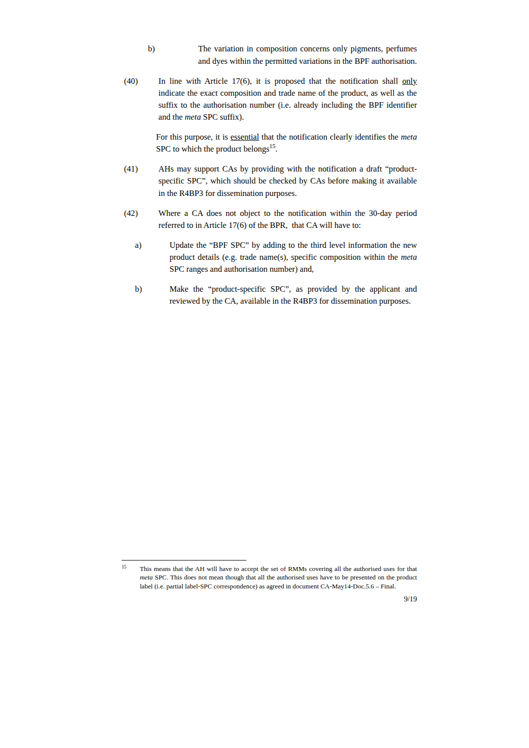b)
The variation in composition concerns only pigments, perfumes and dyes within the permitted variations in the BPF authorisation.
(40)
In line with Article 17(6), it is proposed that the notification shall only indicate the exact composition and trade name of the product, as well as the suffix to the authorisation number (i.e. already including the BPF identifier and the meta SPC suffix).
For this purpose, it is essential that the notification clearly identifies the meta SPC to which the product belongs15.
(41)
AHs may support CAs by providing with the notification a draft “product-specific SPC”, which should be checked by CAs before making it available in the R4BP3 for dissemination purposes.
(42)
Where a CA does not object to the notification within the 30-day period referred to in Article 17(6) of the BPR, that CA will have to:
a)
Update the “BPF SPC” by adding to the third level information the new product details (e.g. trade name(s), specific composition within the meta SPC ranges and authorisation number) and,
b)
Make the “product-specific SPC”, as provided by the applicant and reviewed by the CA, available in the R4BP3 for dissemination purposes.
15
This means that the AH will have to accept the set of RMMs covering all the authorised uses for that meta SPC. This does not mean though that all the authorised uses have to be presented on the product label (i.e. partial label-SPC correspondence) as agreed in document CA-May14-Doc.5.6 – Final.
9/19